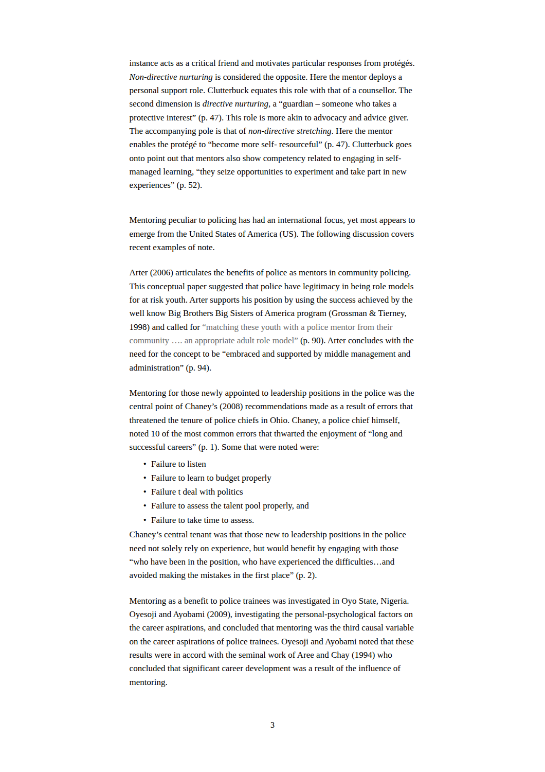instance acts as a critical friend and motivates particular responses from protégés. Non-directive nurturing is considered the opposite. Here the mentor deploys a personal support role. Clutterbuck equates this role with that of a counsellor. The second dimension is directive nurturing, a “guardian – someone who takes a protective interest” (p. 47). This role is more akin to advocacy and advice giver. The accompanying pole is that of non-directive stretching. Here the mentor enables the protégé to “become more self- resourceful” (p. 47). Clutterbuck goes onto point out that mentors also show competency related to engaging in self-managed learning, “they seize opportunities to experiment and take part in new experiences” (p. 52).
Mentoring peculiar to policing has had an international focus, yet most appears to emerge from the United States of America (US). The following discussion covers recent examples of note.
Arter (2006) articulates the benefits of police as mentors in community policing. This conceptual paper suggested that police have legitimacy in being role models for at risk youth. Arter supports his position by using the success achieved by the well know Big Brothers Big Sisters of America program (Grossman & Tierney, 1998) and called for “matching these youth with a police mentor from their community …. an appropriate adult role model” (p. 90). Arter concludes with the need for the concept to be “embraced and supported by middle management and administration” (p. 94).
Mentoring for those newly appointed to leadership positions in the police was the central point of Chaney’s (2008) recommendations made as a result of errors that threatened the tenure of police chiefs in Ohio. Chaney, a police chief himself, noted 10 of the most common errors that thwarted the enjoyment of “long and successful careers” (p. 1). Some that were noted were:
Failure to listen
Failure to learn to budget properly
Failure t deal with politics
Failure to assess the talent pool properly, and
Failure to take time to assess.
Chaney’s central tenant was that those new to leadership positions in the police need not solely rely on experience, but would benefit by engaging with those “who have been in the position, who have experienced the difficulties…and avoided making the mistakes in the first place” (p. 2).
Mentoring as a benefit to police trainees was investigated in Oyo State, Nigeria. Oyesoji and Ayobami (2009), investigating the personal-psychological factors on the career aspirations, and concluded that mentoring was the third causal variable on the career aspirations of police trainees. Oyesoji and Ayobami noted that these results were in accord with the seminal work of Aree and Chay (1994) who concluded that significant career development was a result of the influence of mentoring.
3